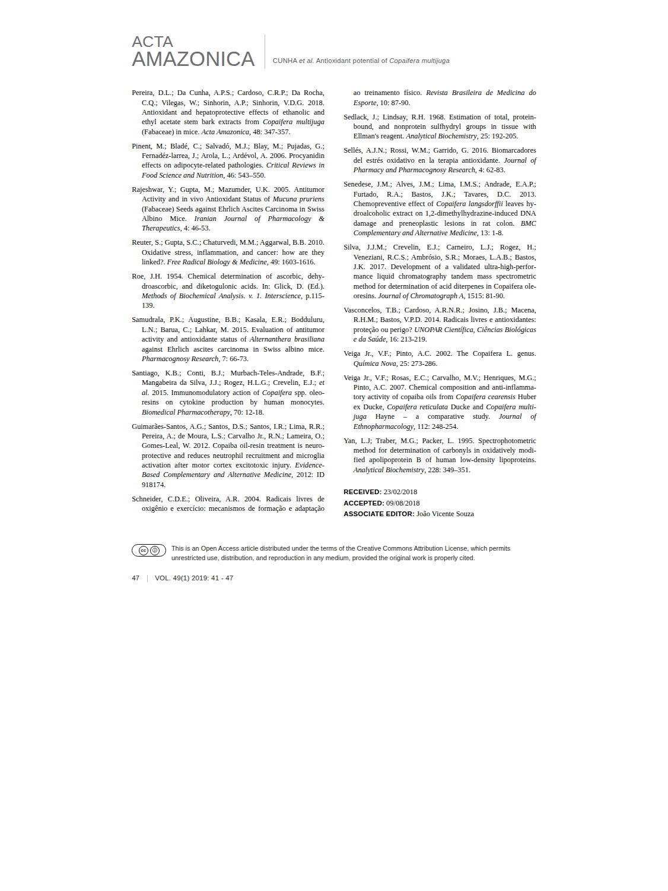ACTA AMAZONICA
CUNHA et al. Antioxidant potential of Copaifera multijuga
Pereira, D.L.; Da Cunha, A.P.S.; Cardoso, C.R.P.; Da Rocha, C.Q.; Vilegas, W.; Sinhorin, A.P.; Sinhorin, V.D.G. 2018. Antioxidant and hepatoprotective effects of ethanolic and ethyl acetate stem bark extracts from Copaifera multijuga (Fabaceae) in mice. Acta Amazonica, 48: 347-357.
Pinent, M.; Bladé, C.; Salvadó, M.J.; Blay, M.; Pujadas, G.; Fernadéz-larrea, J.; Arola, L.; Ardévol, A. 2006. Procyanidin effects on adipocyte-related pathologies. Critical Reviews in Food Science and Nutrition, 46: 543–550.
Rajeshwar, Y.; Gupta, M.; Mazumder, U.K. 2005. Antitumor Activity and in vivo Antioxidant Status of Mucuna pruriens (Fabaceae) Seeds against Ehrlich Ascites Carcinoma in Swiss Albino Mice. Iranian Journal of Pharmacology & Therapeutics, 4: 46-53.
Reuter, S.; Gupta, S.C.; Chaturvedi, M.M.; Aggarwal, B.B. 2010. Oxidative stress, inflammation, and cancer: how are they linked?. Free Radical Biology & Medicine, 49: 1603-1616.
Roe, J.H. 1954. Chemical determination of ascorbic, dehydroascorbic, and diketogulonic acids. In: Glick, D. (Ed.). Methods of Biochemical Analysis. v. 1. Interscience, p.115-139.
Samudrala, P.K.; Augustine, B.B.; Kasala, E.R.; Bodduluru, L.N.; Barua, C.; Lahkar, M. 2015. Evaluation of antitumor activity and antioxidante status of Alternanthera brasiliana against Ehrlich ascites carcinoma in Swiss albino mice. Pharmacognosy Research, 7: 66-73.
Santiago, K.B.; Conti, B.J.; Murbach-Teles-Andrade, B.F.; Mangabeira da Silva, J.J.; Rogez, H.L.G.; Crevelin, E.J.; et al. 2015. Immunomodulatory action of Copaifera spp. oleoresins on cytokine production by human monocytes. Biomedical Pharmacotherapy, 70: 12-18.
Guimarães-Santos, A.G.; Santos, D.S.; Santos, I.R.; Lima, R.R.; Pereira, A.; de Moura, L.S.; Carvalho Jr., R.N.; Lameira, O.; Gomes-Leal, W. 2012. Copaiba oil-resin treatment is neuroprotective and reduces neutrophil recruitment and microglia activation after motor cortex excitotoxic injury. Evidence-Based Complementary and Alternative Medicine, 2012: ID 918174.
Schneider, C.D.E.; Oliveira, A.R. 2004. Radicais livres de oxigênio e exercício: mecanismos de formação e adaptação ao treinamento físico. Revista Brasileira de Medicina do Esporte, 10: 87-90.
Sedlack, J.; Lindsay, R.H. 1968. Estimation of total, protein-bound, and nonprotein sulfhydryl groups in tissue with Ellman's reagent. Analytical Biochemistry, 25: 192-205.
Sellés, A.J.N.; Rossi, W.M.; Garrido, G. 2016. Biomarcadores del estrés oxidativo en la terapia antioxidante. Journal of Pharmacy and Pharmacognosy Research, 4: 62-83.
Senedese, J.M.; Alves, J.M.; Lima, I.M.S.; Andrade, E.A.P.; Furtado, R.A.; Bastos, J.K.; Tavares, D.C. 2013. Chemopreventive effect of Copaifera langsdorffii leaves hydroalcoholic extract on 1,2-dimethylhydrazine-induced DNA damage and preneoplastic lesions in rat colon. BMC Complementary and Alternative Medicine, 13: 1-8.
Silva, J.J.M.; Crevelin, E.J.; Carneiro, L.J.; Rogez, H.; Veneziani, R.C.S.; Ambrósio, S.R.; Moraes, L.A.B.; Bastos, J.K. 2017. Development of a validated ultra-high-performance liquid chromatography tandem mass spectrometric method for determination of acid diterpenes in Copaifera oleoresins. Journal of Chromatograph A, 1515: 81-90.
Vasconcelos, T.B.; Cardoso, A.R.N.R.; Josino, J.B.; Macena, R.H.M.; Bastos, V.P.D. 2014. Radicais livres e antioxidantes: proteção ou perigo? UNOPAR Científica, Ciências Biológicas e da Saúde, 16: 213-219.
Veiga Jr., V.F.; Pinto, A.C. 2002. The Copaifera L. genus. Química Nova, 25: 273-286.
Veiga Jr., V.F.; Rosas, E.C.; Carvalho, M.V.; Henriques, M.G.; Pinto, A.C. 2007. Chemical composition and anti-inflammatory activity of copaiba oils from Copaifera cearensis Huber ex Ducke, Copaifera reticulata Ducke and Copaifera multijuga Hayne – a comparative study. Journal of Ethnopharmacology, 112: 248-254.
Yan, L.J; Traber, M.G.; Packer, L. 1995. Spectrophotometric method for determination of carbonyls in oxidatively modified apolipoprotein B of human low-density lipoproteins. Analytical Biochemistry, 228: 349–351.
RECEIVED: 23/02/2018
ACCEPTED: 09/08/2018
ASSOCIATE EDITOR: João Vicente Souza
cc ⓘ
This is an Open Access article distributed under the terms of the Creative Commons Attribution License, which permits unrestricted use, distribution, and reproduction in any medium, provided the original work is properly cited.
47 VOL. 49(1) 2019: 41 - 47